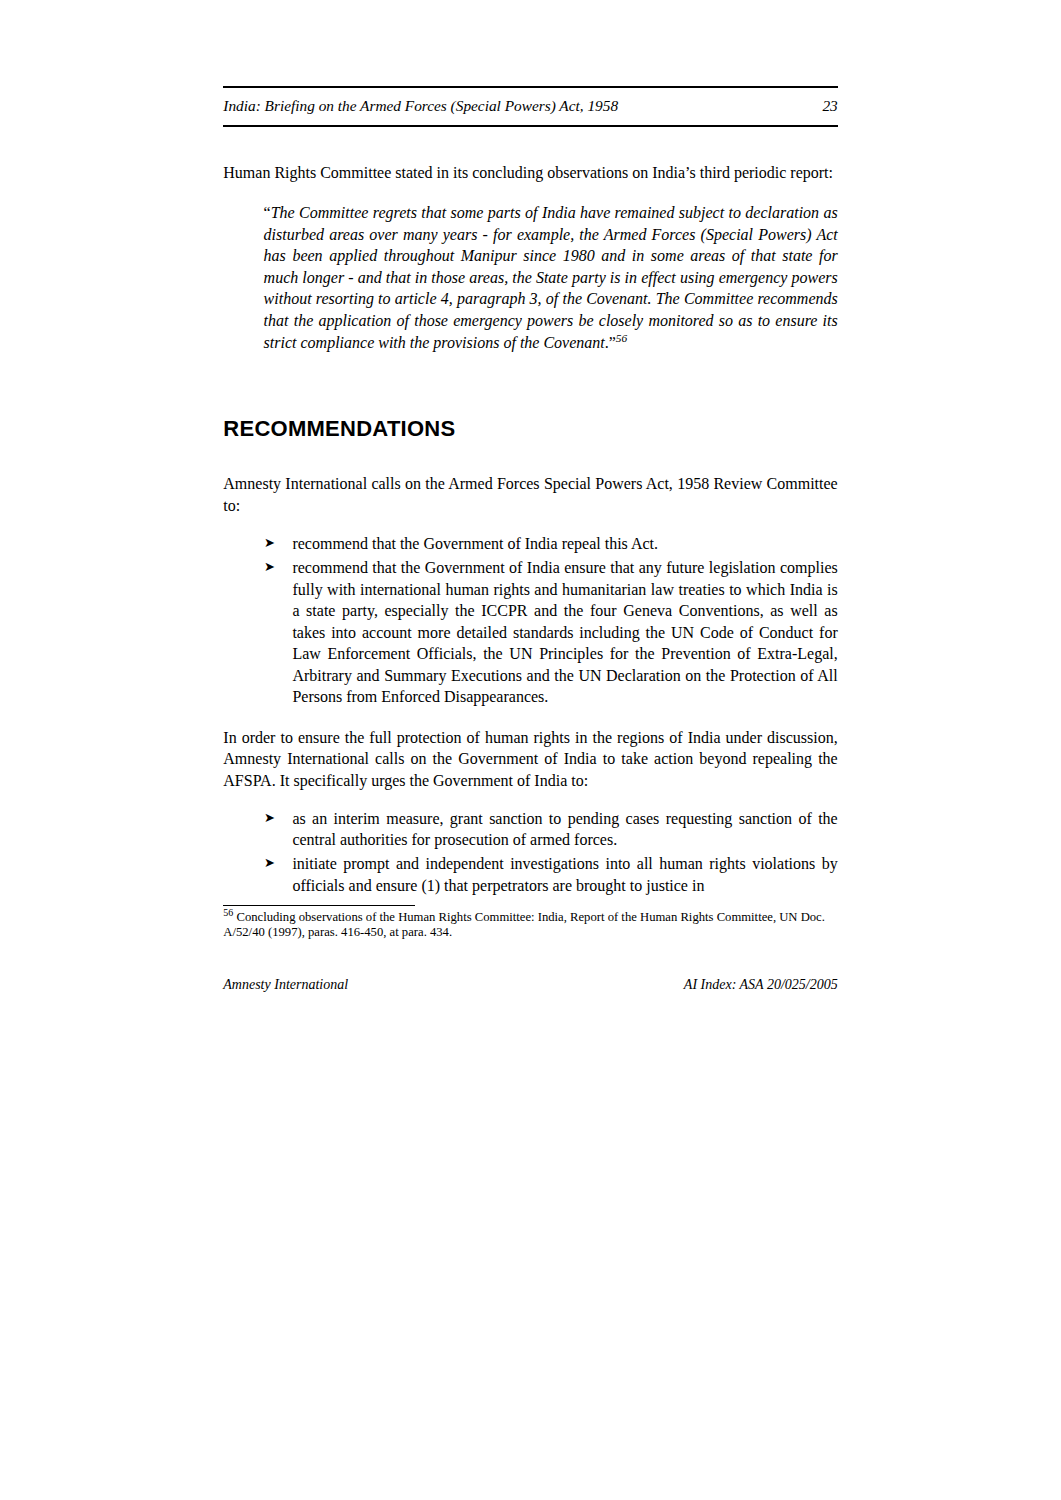India: Briefing on the Armed Forces (Special Powers) Act, 1958 23
Human Rights Committee stated in its concluding observations on India’s third periodic report:
“The Committee regrets that some parts of India have remained subject to declaration as disturbed areas over many years - for example, the Armed Forces (Special Powers) Act has been applied throughout Manipur since 1980 and in some areas of that state for much longer - and that in those areas, the State party is in effect using emergency powers without resorting to article 4, paragraph 3, of the Covenant. The Committee recommends that the application of those emergency powers be closely monitored so as to ensure its strict compliance with the provisions of the Covenant.”56
RECOMMENDATIONS
Amnesty International calls on the Armed Forces Special Powers Act, 1958 Review Committee to:
recommend that the Government of India repeal this Act.
recommend that the Government of India ensure that any future legislation complies fully with international human rights and humanitarian law treaties to which India is a state party, especially the ICCPR and the four Geneva Conventions, as well as takes into account more detailed standards including the UN Code of Conduct for Law Enforcement Officials, the UN Principles for the Prevention of Extra-Legal, Arbitrary and Summary Executions and the UN Declaration on the Protection of All Persons from Enforced Disappearances.
In order to ensure the full protection of human rights in the regions of India under discussion, Amnesty International calls on the Government of India to take action beyond repealing the AFSPA. It specifically urges the Government of India to:
as an interim measure, grant sanction to pending cases requesting sanction of the central authorities for prosecution of armed forces.
initiate prompt and independent investigations into all human rights violations by officials and ensure (1) that perpetrators are brought to justice in
56 Concluding observations of the Human Rights Committee: India, Report of the Human Rights Committee, UN Doc. A/52/40 (1997), paras. 416-450, at para. 434.
Amnesty International AI Index: ASA 20/025/2005